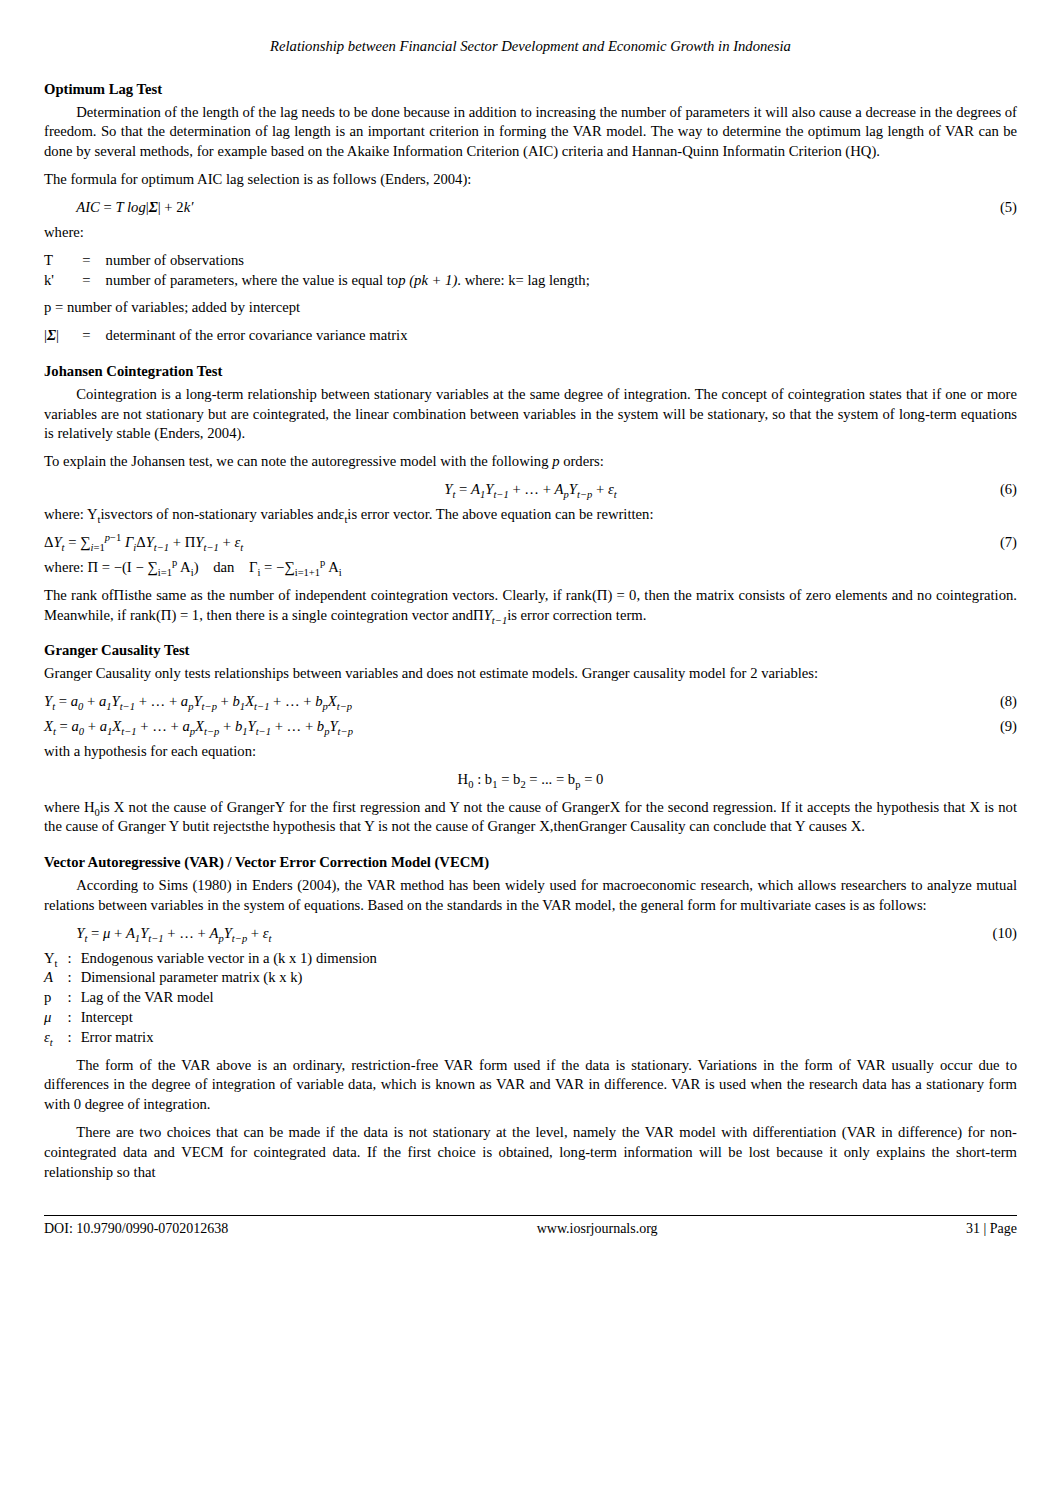Relationship between Financial Sector Development and Economic Growth in Indonesia
Optimum Lag Test
Determination of the length of the lag needs to be done because in addition to increasing the number of parameters it will also cause a decrease in the degrees of freedom. So that the determination of lag length is an important criterion in forming the VAR model. The way to determine the optimum lag length of VAR can be done by several methods, for example based on the Akaike Information Criterion (AIC) criteria and Hannan-Quinn Informatin Criterion (HQ).
The formula for optimum AIC lag selection is as follows (Enders, 2004):
AIC = T log|Σ| + 2k′ (5)
where:
T=number of observations
k'=number of parameters, where the value is equal top (pk + 1). where: k= lag length;
p = number of variables; added by intercept
|Σ|=determinant of the error covariance variance matrix
Johansen Cointegration Test
Cointegration is a long-term relationship between stationary variables at the same degree of integration. The concept of cointegration states that if one or more variables are not stationary but are cointegrated, the linear combination between variables in the system will be stationary, so that the system of long-term equations is relatively stable (Enders, 2004).
To explain the Johansen test, we can note the autoregressive model with the following p orders:
Yt = A1Yt−1 + … + ApYt−p + εt (6)
where: Ytisvectors of non-stationary variables andεtis error vector. The above equation can be rewritten:
ΔYt = ∑i=1p−1 Γi ΔYt−1 + ΠYt−1 + εt (7)
where: Π = −(I − ∑i=1p Ai) dan Γi = −∑i=1+1p Ai
The rank ofΠisthe same as the number of independent cointegration vectors. Clearly, if rank(Π) = 0, then the matrix consists of zero elements and no cointegration. Meanwhile, if rank(Π) = 1, then there is a single cointegration vector andΠYt−1is error correction term.
Granger Causality Test
Granger Causality only tests relationships between variables and does not estimate models. Granger causality model for 2 variables:
Yt = a0 + a1Yt−1 + … + apYt−p + b1Xt−1 + … + bpXt−p (8)
Xt = a0 + a1Xt−1 + … + apXt−p + b1Yt−1 + … + bpYt−p (9)
with a hypothesis for each equation:
H0 : b1 = b2 = ... = bp = 0
where H0is X not the cause of GrangerY for the first regression and Y not the cause of GrangerX for the second regression. If it accepts the hypothesis that X is not the cause of Granger Y butit rejectsthe hypothesis that Y is not the cause of Granger X,thenGranger Causality can conclude that Y causes X.
Vector Autoregressive (VAR) / Vector Error Correction Model (VECM)
According to Sims (1980) in Enders (2004), the VAR method has been widely used for macroeconomic research, which allows researchers to analyze mutual relations between variables in the system of equations. Based on the standards in the VAR model, the general form for multivariate cases is as follows:
Yt = μ + A1Yt−1 + … + ApYt−p + εt (10)
Yt: Endogenous variable vector in a (k x 1) dimension
A: Dimensional parameter matrix (k x k)
p: Lag of the VAR model
μ: Intercept
εt: Error matrix
The form of the VAR above is an ordinary, restriction-free VAR form used if the data is stationary. Variations in the form of VAR usually occur due to differences in the degree of integration of variable data, which is known as VAR and VAR in difference. VAR is used when the research data has a stationary form with 0 degree of integration.
There are two choices that can be made if the data is not stationary at the level, namely the VAR model with differentiation (VAR in difference) for non-cointegrated data and VECM for cointegrated data. If the first choice is obtained, long-term information will be lost because it only explains the short-term relationship so that
DOI: 10.9790/0990-0702012638 www.iosrjournals.org 31 | Page